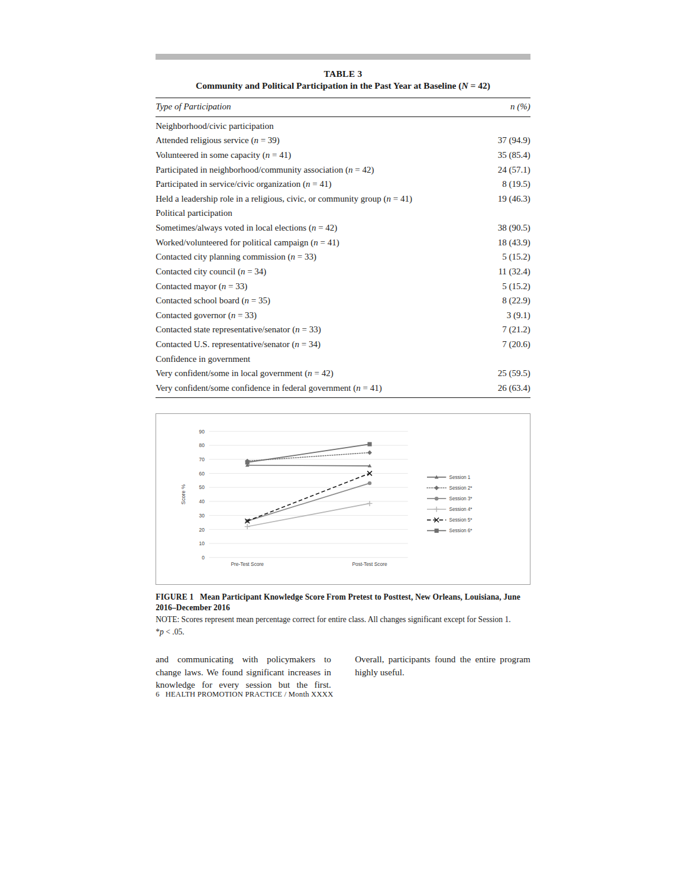TABLE 3 Community and Political Participation in the Past Year at Baseline (N = 42)
| Type of Participation | n (%) |
| --- | --- |
| Neighborhood/civic participation | |
| Attended religious service ( n = 39) | 37 (94.9) |
| Volunteered in some capacity ( n = 41) | 35 (85.4) |
| Participated in neighborhood/community association ( n = 42) | 24 (57.1) |
| Participated in service/civic organization ( n = 41) | 8 (19.5) |
| Held a leadership role in a religious, civic, or community group ( n = 41) | 19 (46.3) |
| Political participation | |
| Sometimes/always voted in local elections ( n = 42) | 38 (90.5) |
| Worked/volunteered for political campaign ( n = 41) | 18 (43.9) |
| Contacted city planning commission ( n = 33) | 5 (15.2) |
| Contacted city council ( n = 34) | 11 (32.4) |
| Contacted mayor ( n = 33) | 5 (15.2) |
| Contacted school board ( n = 35) | 8 (22.9) |
| Contacted governor ( n = 33) | 3 (9.1) |
| Contacted state representative/senator ( n = 33) | 7 (21.2) |
| Contacted U.S. representative/senator ( n = 34) | 7 (20.6) |
| Confidence in government | |
| Very confident/some in local government ( n = 42) | 25 (59.5) |
| Very confident/some confidence in federal government ( n = 41) | 26 (63.4) |
90 80 70 60 50 40 30 20 10 0 Score % Pre-Test Score Post-Test Score Session 1 Session 2* Session 3* Session 4* Session 5* Session 6*
FIGURE 1 Mean Participant Knowledge Score From Pretest to Posttest, New Orleans, Louisiana, June 2016–December 2016 NOTE: Scores represent mean percentage correct for entire class. All changes significant except for Session 1. *p < .05.
and communicating with policymakers to change laws. We found significant increases in knowledge for every session but the first. Overall, participants found the entire program highly useful.
6 HEALTH PROMOTION PRACTICE / Month XXXX